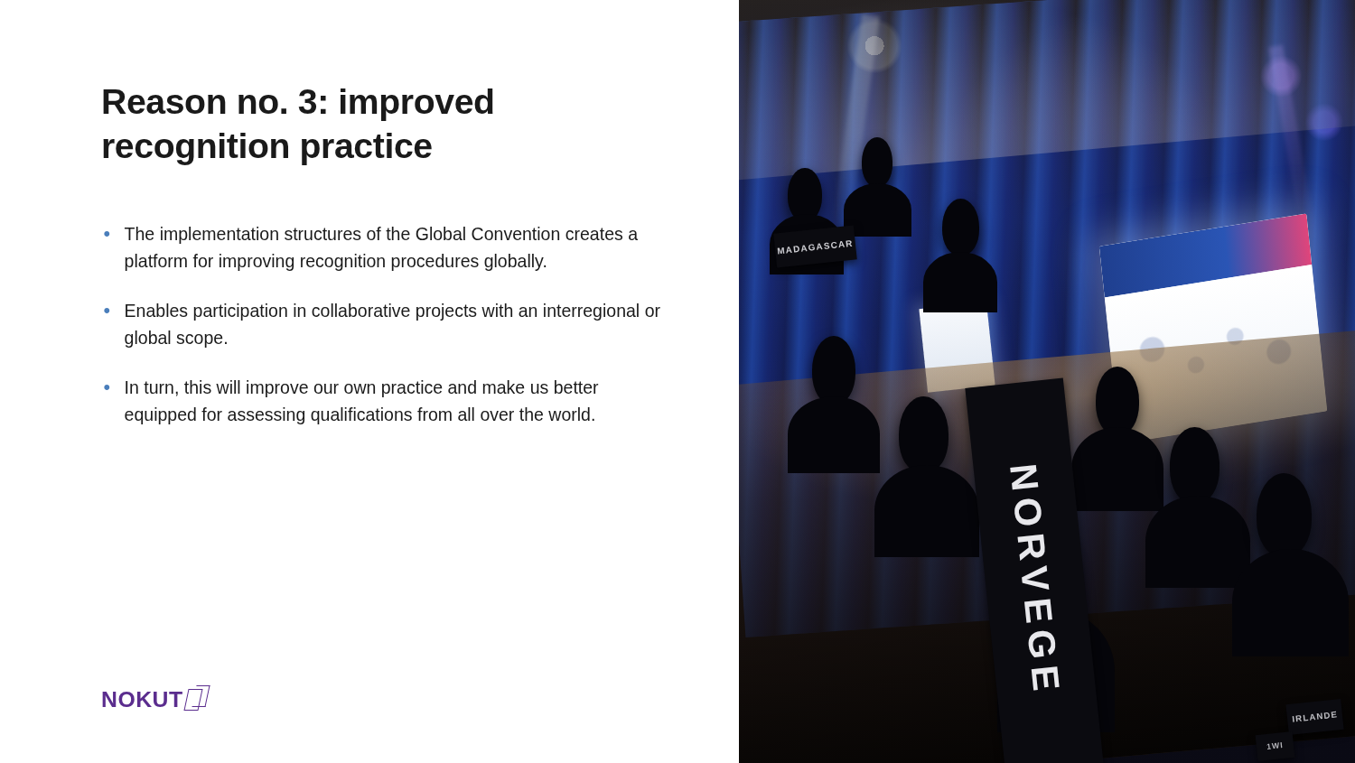Reason no. 3: improved recognition practice
The implementation structures of the Global Convention creates a platform for improving recognition procedures globally.
Enables participation in collaborative projects with an interregional or global scope.
In turn, this will improve our own practice and make us better equipped for assessing qualifications from all over the world.
NOKUT
NORVEGE
MADAGASCAR
IRLANDE
1WI